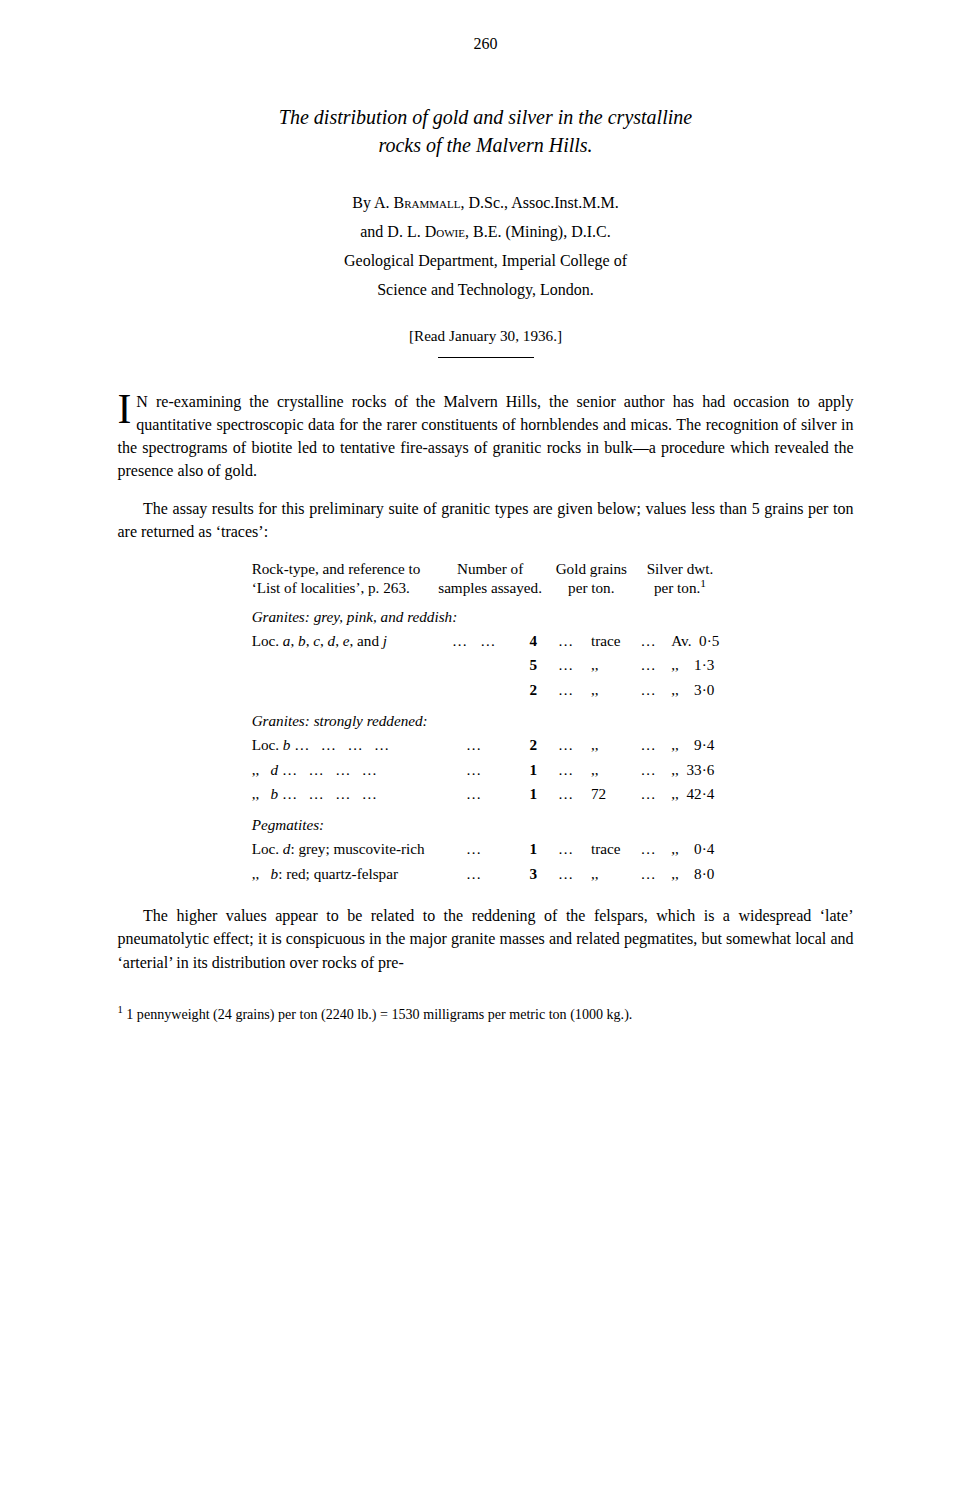260
The distribution of gold and silver in the crystalline
rocks of the Malvern Hills.
By A. Brammall, D.Sc., Assoc.Inst.M.M.
and D. L. Dowie, B.E. (Mining), D.I.C.
Geological Department, Imperial College of
Science and Technology, London.
[Read January 30, 1936.]
IN re-examining the crystalline rocks of the Malvern Hills, the senior author has had occasion to apply quantitative spectroscopic data for the rarer constituents of hornblendes and micas. The recognition of silver in the spectrograms of biotite led to tentative fire-assays of granitic rocks in bulk—a procedure which revealed the presence also of gold.
The assay results for this preliminary suite of granitic types are given below; values less than 5 grains per ton are returned as ‘traces’:
| Rock-type, and reference to ‘List of localities’, p. 263. | Number of samples assayed. | Gold grains per ton. | Silver dwt. per ton. 1 |
| --- | --- | --- | --- |
| Granites: grey, pink, and reddish: |
| Loc. a , b , c , d , e , and j | … … | 4 | … | trace | … | Av. 0·5 |
| | | 5 | … | ,, | … | ,, 1·3 |
| | | 2 | … | ,, | … | ,, 3·0 |
| Granites: strongly reddened: |
| Loc. b … … … … | … | 2 | … | ,, | … | ,, 9·4 |
| ,, d … … … … | … | 1 | … | ,, | … | ,, 33·6 |
| ,, b … … … … | … | 1 | … | 72 | … | ,, 42·4 |
| Pegmatites: |
| Loc. d : grey; muscovite-rich | … | 1 | … | trace | … | ,, 0·4 |
| ,, b : red; quartz-felspar | … | 3 | … | ,, | … | ,, 8·0 |
The higher values appear to be related to the reddening of the felspars, which is a widespread ‘late’ pneumatolytic effect; it is conspicuous in the major granite masses and related pegmatites, but somewhat local and ‘arterial’ in its distribution over rocks of pre-
1 1 pennyweight (24 grains) per ton (2240 lb.) = 1530 milligrams per metric ton (1000 kg.).